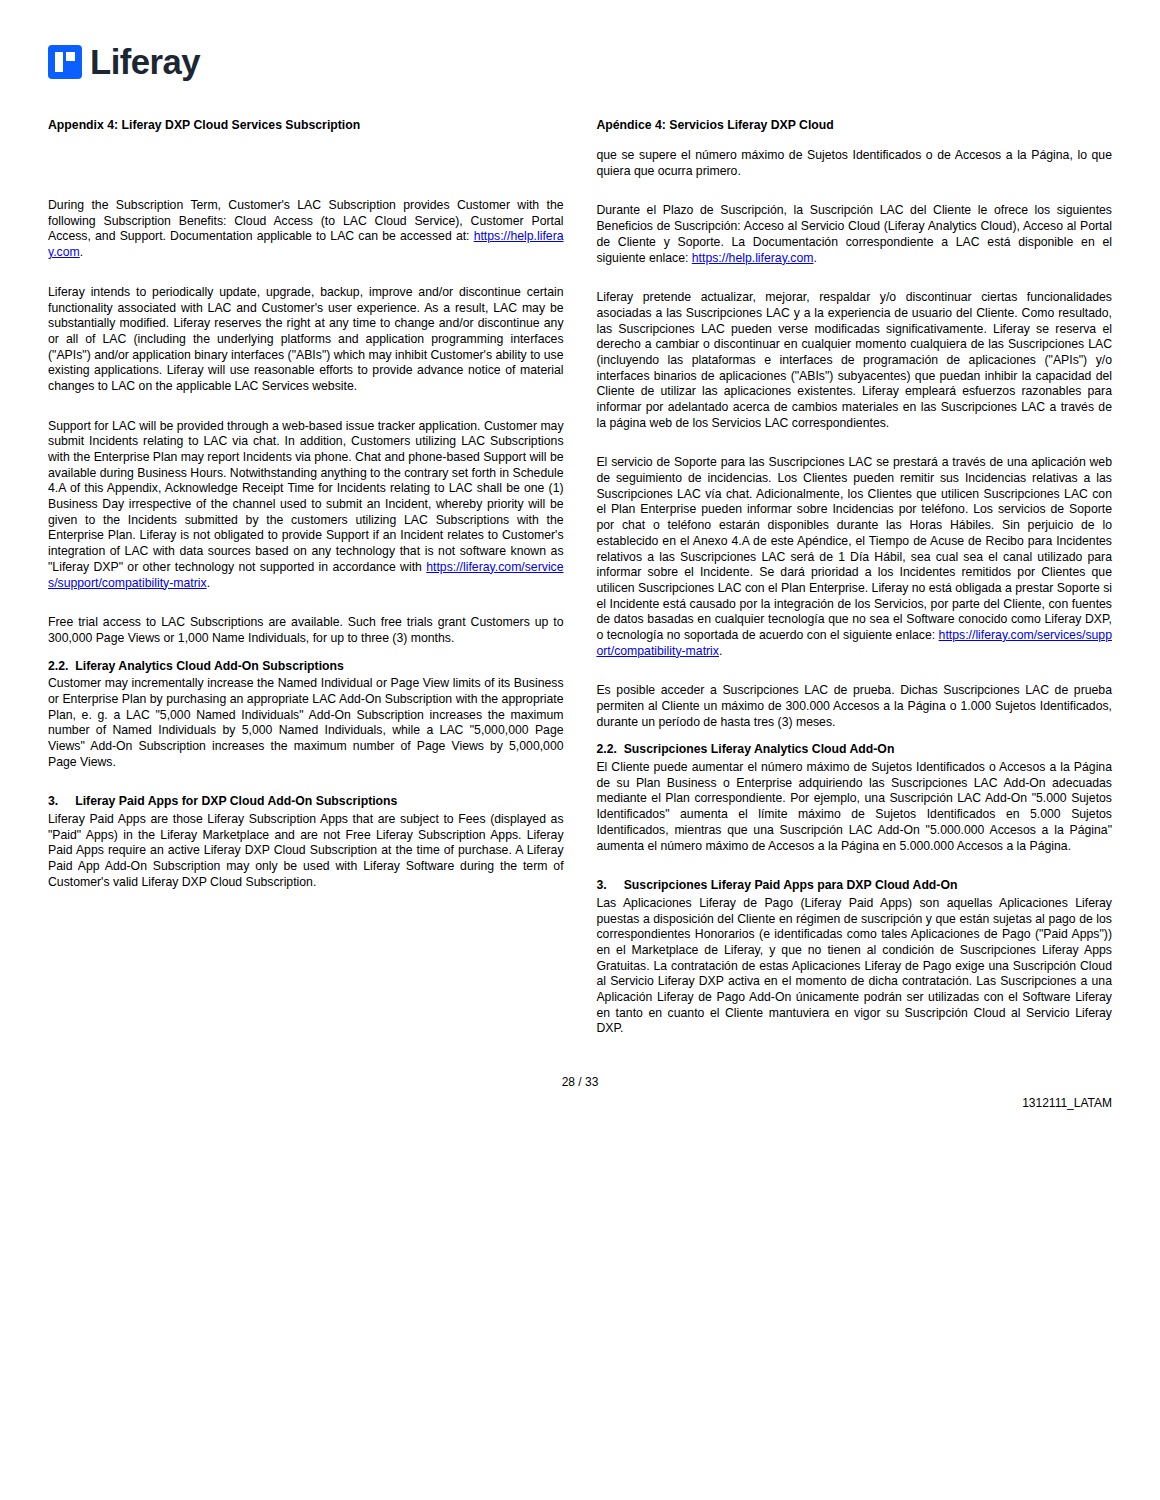Liferay
| Appendix 4: Liferay DXP Cloud Services Subscription During the Subscription Term, Customer's LAC Subscription provides Customer with the following Subscription Benefits: Cloud Access (to LAC Cloud Service), Customer Portal Access, and Support. Documentation applicable to LAC can be accessed at: https://help.liferay.com . Liferay intends to periodically update, upgrade, backup, improve and/or discontinue certain functionality associated with LAC and Customer's user experience. As a result, LAC may be substantially modified. Liferay reserves the right at any time to change and/or discontinue any or all of LAC (including the underlying platforms and application programming interfaces ("APIs") and/or application binary interfaces ("ABIs") which may inhibit Customer's ability to use existing applications. Liferay will use reasonable efforts to provide advance notice of material changes to LAC on the applicable LAC Services website. Support for LAC will be provided through a web-based issue tracker application. Customer may submit Incidents relating to LAC via chat. In addition, Customers utilizing LAC Subscriptions with the Enterprise Plan may report Incidents via phone. Chat and phone-based Support will be available during Business Hours. Notwithstanding anything to the contrary set forth in Schedule 4.A of this Appendix, Acknowledge Receipt Time for Incidents relating to LAC shall be one (1) Business Day irrespective of the channel used to submit an Incident, whereby priority will be given to the Incidents submitted by the customers utilizing LAC Subscriptions with the Enterprise Plan. Liferay is not obligated to provide Support if an Incident relates to Customer's integration of LAC with data sources based on any technology that is not software known as "Liferay DXP" or other technology not supported in accordance with https://liferay.com/services/support/compatibility-matrix . Free trial access to LAC Subscriptions are available. Such free trials grant Customers up to 300,000 Page Views or 1,000 Name Individuals, for up to three (3) months. 2.2. Liferay Analytics Cloud Add-On Subscriptions Customer may incrementally increase the Named Individual or Page View limits of its Business or Enterprise Plan by purchasing an appropriate LAC Add-On Subscription with the appropriate Plan, e. g. a LAC "5,000 Named Individuals" Add-On Subscription increases the maximum number of Named Individuals by 5,000 Named Individuals, while a LAC "5,000,000 Page Views" Add-On Subscription increases the maximum number of Page Views by 5,000,000 Page Views. 3. Liferay Paid Apps for DXP Cloud Add-On Subscriptions Liferay Paid Apps are those Liferay Subscription Apps that are subject to Fees (displayed as "Paid" Apps) in the Liferay Marketplace and are not Free Liferay Subscription Apps. Liferay Paid Apps require an active Liferay DXP Cloud Subscription at the time of purchase. A Liferay Paid App Add-On Subscription may only be used with Liferay Software during the term of Customer's valid Liferay DXP Cloud Subscription. | | Apéndice 4: Servicios Liferay DXP Cloud que se supere el número máximo de Sujetos Identificados o de Accesos a la Página, lo que quiera que ocurra primero. Durante el Plazo de Suscripción, la Suscripción LAC del Cliente le ofrece los siguientes Beneficios de Suscripción: Acceso al Servicio Cloud (Liferay Analytics Cloud), Acceso al Portal de Cliente y Soporte. La Documentación correspondiente a LAC está disponible en el siguiente enlace: https://help.liferay.com . Liferay pretende actualizar, mejorar, respaldar y/o discontinuar ciertas funcionalidades asociadas a las Suscripciones LAC y a la experiencia de usuario del Cliente. Como resultado, las Suscripciones LAC pueden verse modificadas significativamente. Liferay se reserva el derecho a cambiar o discontinuar en cualquier momento cualquiera de las Suscripciones LAC (incluyendo las plataformas e interfaces de programación de aplicaciones ("APIs") y/o interfaces binarios de aplicaciones ("ABIs") subyacentes) que puedan inhibir la capacidad del Cliente de utilizar las aplicaciones existentes. Liferay empleará esfuerzos razonables para informar por adelantado acerca de cambios materiales en las Suscripciones LAC a través de la página web de los Servicios LAC correspondientes. El servicio de Soporte para las Suscripciones LAC se prestará a través de una aplicación web de seguimiento de incidencias. Los Clientes pueden remitir sus Incidencias relativas a las Suscripciones LAC vía chat. Adicionalmente, los Clientes que utilicen Suscripciones LAC con el Plan Enterprise pueden informar sobre Incidencias por teléfono. Los servicios de Soporte por chat o teléfono estarán disponibles durante las Horas Hábiles. Sin perjuicio de lo establecido en el Anexo 4.A de este Apéndice, el Tiempo de Acuse de Recibo para Incidentes relativos a las Suscripciones LAC será de 1 Día Hábil, sea cual sea el canal utilizado para informar sobre el Incidente. Se dará prioridad a los Incidentes remitidos por Clientes que utilicen Suscripciones LAC con el Plan Enterprise. Liferay no está obligada a prestar Soporte si el Incidente está causado por la integración de los Servicios, por parte del Cliente, con fuentes de datos basadas en cualquier tecnología que no sea el Software conocido como Liferay DXP, o tecnología no soportada de acuerdo con el siguiente enlace: https://liferay.com/services/support/compatibility-matrix . Es posible acceder a Suscripciones LAC de prueba. Dichas Suscripciones LAC de prueba permiten al Cliente un máximo de 300.000 Accesos a la Página o 1.000 Sujetos Identificados, durante un período de hasta tres (3) meses. 2.2. Suscripciones Liferay Analytics Cloud Add-On El Cliente puede aumentar el número máximo de Sujetos Identificados o Accesos a la Página de su Plan Business o Enterprise adquiriendo las Suscripciones LAC Add-On adecuadas mediante el Plan correspondiente. Por ejemplo, una Suscripción LAC Add-On "5.000 Sujetos Identificados" aumenta el límite máximo de Sujetos Identificados en 5.000 Sujetos Identificados, mientras que una Suscripción LAC Add-On "5.000.000 Accesos a la Página" aumenta el número máximo de Accesos a la Página en 5.000.000 Accesos a la Página. 3. Suscripciones Liferay Paid Apps para DXP Cloud Add-On Las Aplicaciones Liferay de Pago (Liferay Paid Apps) son aquellas Aplicaciones Liferay puestas a disposición del Cliente en régimen de suscripción y que están sujetas al pago de los correspondientes Honorarios (e identificadas como tales Aplicaciones de Pago ("Paid Apps")) en el Marketplace de Liferay, y que no tienen al condición de Suscripciones Liferay Apps Gratuitas. La contratación de estas Aplicaciones Liferay de Pago exige una Suscripción Cloud al Servicio Liferay DXP activa en el momento de dicha contratación. Las Suscripciones a una Aplicación Liferay de Pago Add-On únicamente podrán ser utilizadas con el Software Liferay en tanto en cuanto el Cliente mantuviera en vigor su Suscripción Cloud al Servicio Liferay DXP. |
28 / 33
1312111_LATAM